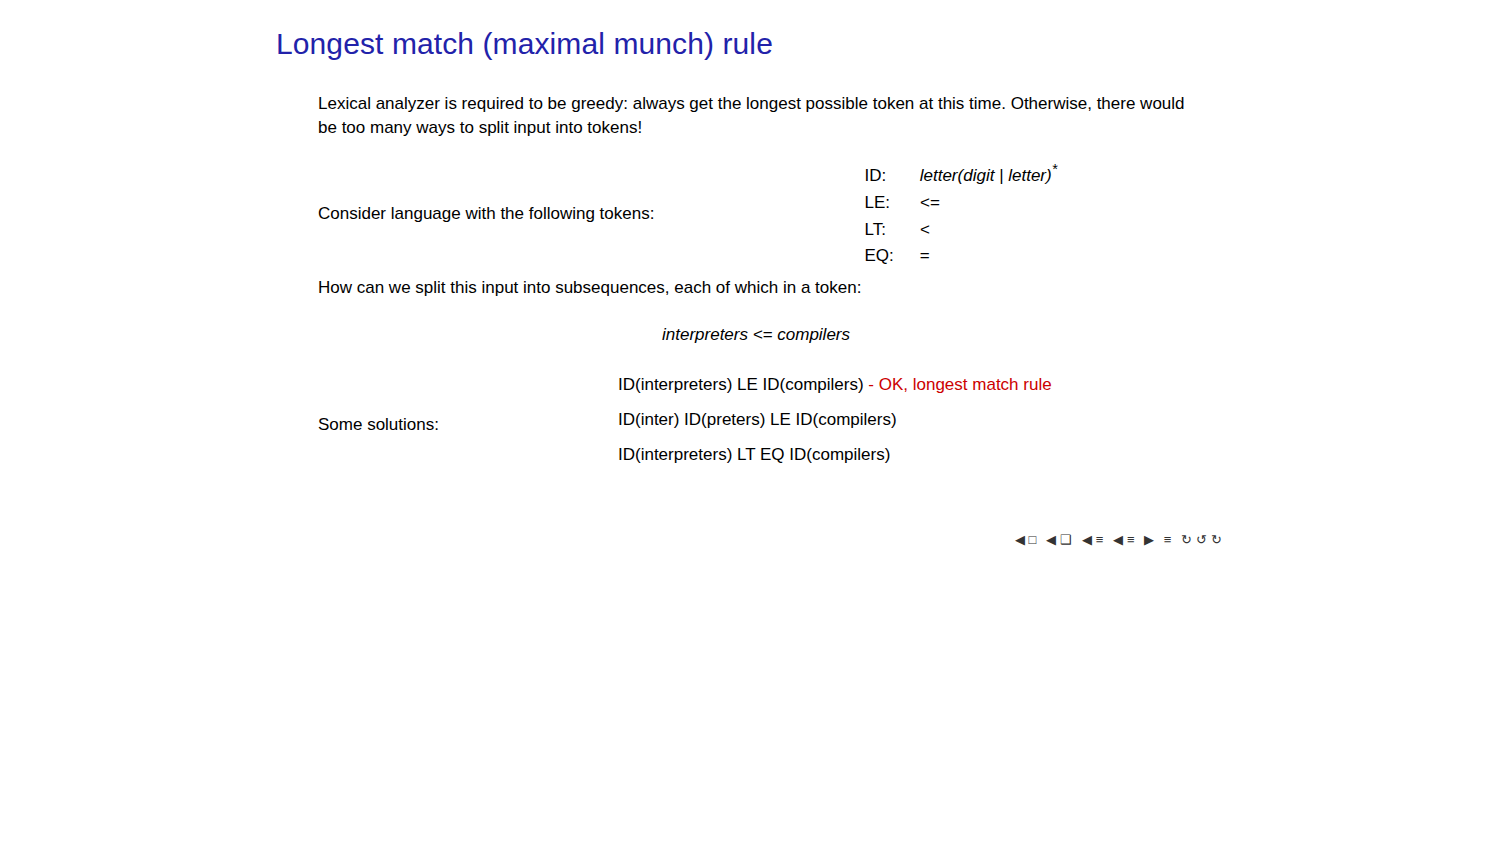Longest match (maximal munch) rule
Lexical analyzer is required to be greedy: always get the longest possible token at this time. Otherwise, there would be too many ways to split input into tokens!
Consider language with the following tokens:
| ID: | letter(digit / letter) * |
| LE: | <= |
| LT: | < |
| EQ: | = |
How can we split this input into subsequences, each of which in a token:
interpreters <= compilers
Some solutions:
ID(interpreters) LE ID(compilers) - OK, longest match rule
ID(inter) ID(preters) LE ID(compilers)
ID(interpreters) LT EQ ID(compilers)
◀□ ◀❑ ◀≡ ◀≡ ▶ ≡ ↻↺↻